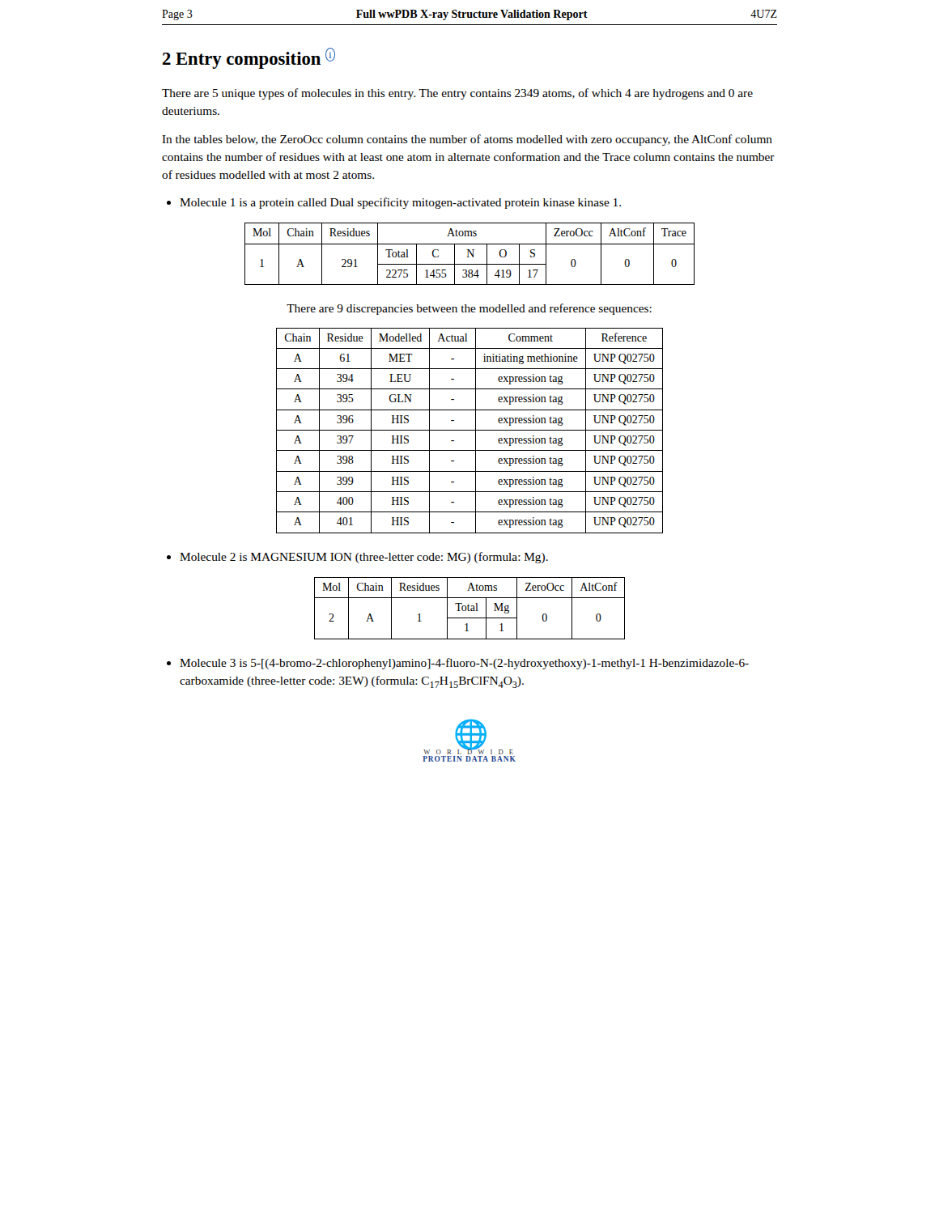Page 3 Full wwPDB X-ray Structure Validation Report 4U7Z
2 Entry composition i
There are 5 unique types of molecules in this entry. The entry contains 2349 atoms, of which 4 are hydrogens and 0 are deuteriums.
In the tables below, the ZeroOcc column contains the number of atoms modelled with zero occupancy, the AltConf column contains the number of residues with at least one atom in alternate conformation and the Trace column contains the number of residues modelled with at most 2 atoms.
Molecule 1 is a protein called Dual specificity mitogen-activated protein kinase kinase 1.
| Mol | Chain | Residues | Atoms | ZeroOcc | AltConf | Trace |
| --- | --- | --- | --- | --- | --- | --- |
| 1 | A | 291 | Total | C | N | O | S | 0 | 0 | 0 |
| 2275 | 1455 | 384 | 419 | 17 |
There are 9 discrepancies between the modelled and reference sequences:
| Chain | Residue | Modelled | Actual | Comment | Reference |
| --- | --- | --- | --- | --- | --- |
| A | 61 | MET | - | initiating methionine | UNP Q02750 |
| A | 394 | LEU | - | expression tag | UNP Q02750 |
| A | 395 | GLN | - | expression tag | UNP Q02750 |
| A | 396 | HIS | - | expression tag | UNP Q02750 |
| A | 397 | HIS | - | expression tag | UNP Q02750 |
| A | 398 | HIS | - | expression tag | UNP Q02750 |
| A | 399 | HIS | - | expression tag | UNP Q02750 |
| A | 400 | HIS | - | expression tag | UNP Q02750 |
| A | 401 | HIS | - | expression tag | UNP Q02750 |
Molecule 2 is MAGNESIUM ION (three-letter code: MG) (formula: Mg).
| Mol | Chain | Residues | Atoms | ZeroOcc | AltConf |
| --- | --- | --- | --- | --- | --- |
| 2 | A | 1 | Total | Mg | 0 | 0 |
| 1 | 1 |
Molecule 3 is 5-[(4-bromo-2-chlorophenyl)amino]-4-fluoro-N-(2-hydroxyethoxy)-1-methyl-1 H-benzimidazole-6-carboxamide (three-letter code: 3EW) (formula: C17 H15 BrClFN4 O3).
🌐
W O R L D W I D E
PROTEIN DATA BANK